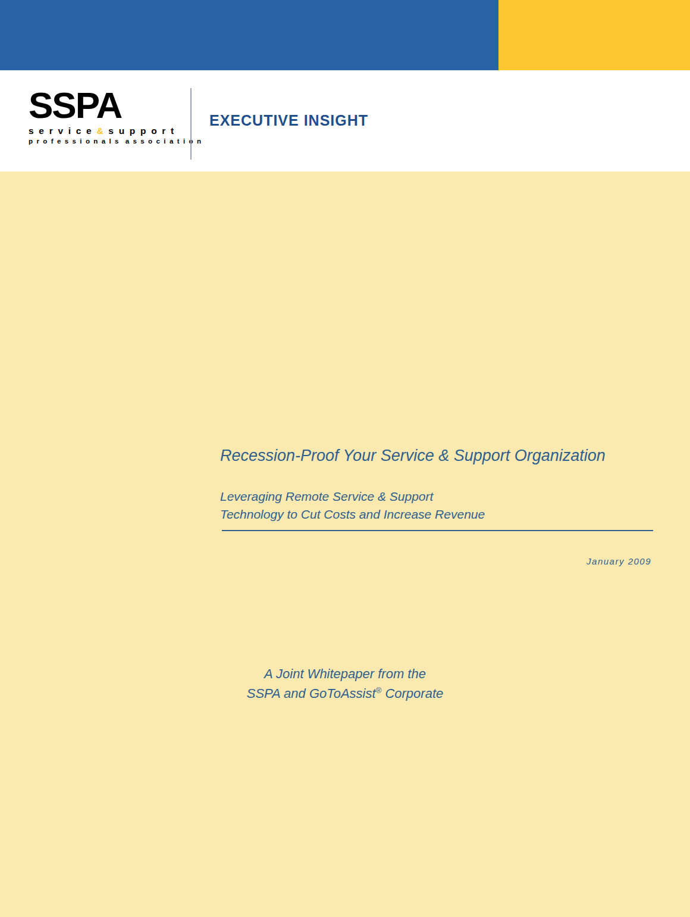SSPA
s e r v i c e & s u p p o r t
p r o f e s s i o n a l s a s s o c i a t i o n
EXECUTIVE INSIGHT
Recession-Proof Your Service & Support Organization
Leveraging Remote Service & Support
Technology to Cut Costs and Increase Revenue
January 2009
A Joint Whitepaper from the
SSPA and GoToAssist® Corporate